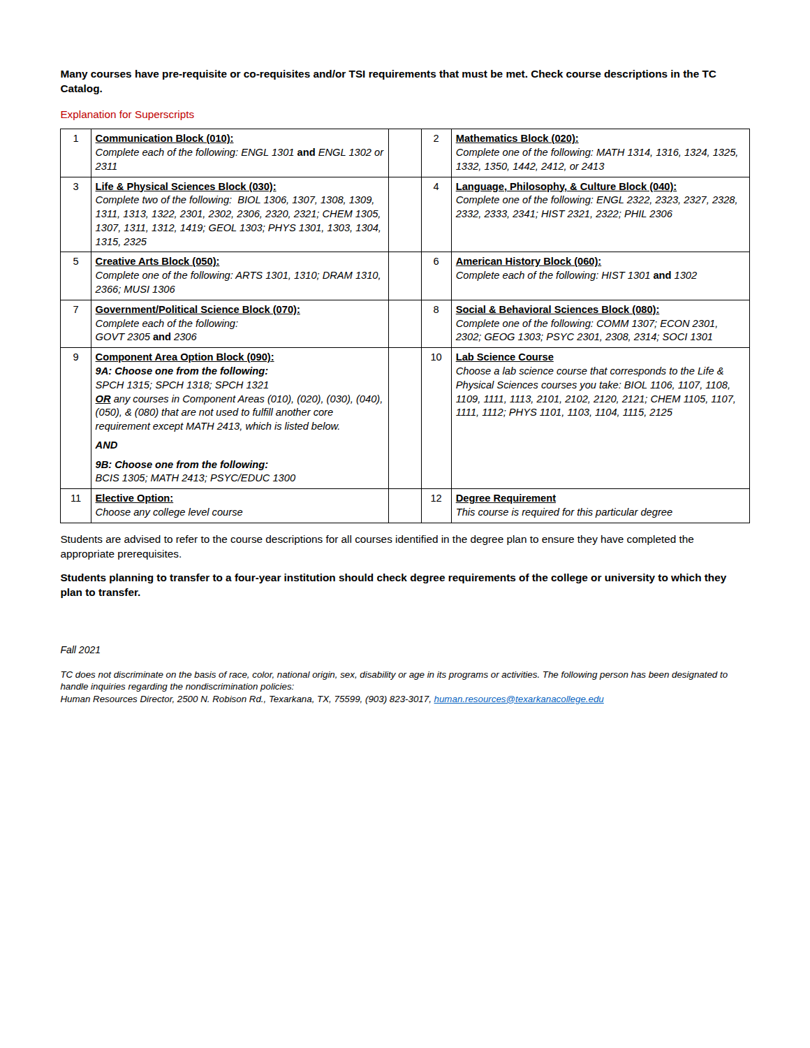Many courses have pre-requisite or co-requisites and/or TSI requirements that must be met. Check course descriptions in the TC Catalog.
Explanation for Superscripts
| 1 | Communication Block (010): Complete each of the following: ENGL 1301 and ENGL 1302 or 2311 | | 2 | Mathematics Block (020): Complete one of the following: MATH 1314, 1316, 1324, 1325, 1332, 1350, 1442, 2412, or 2413 |
| 3 | Life & Physical Sciences Block (030): Complete two of the following: BIOL 1306, 1307, 1308, 1309, 1311, 1313, 1322, 2301, 2302, 2306, 2320, 2321; CHEM 1305, 1307, 1311, 1312, 1419; GEOL 1303; PHYS 1301, 1303, 1304, 1315, 2325 | | 4 | Language, Philosophy, & Culture Block (040): Complete one of the following: ENGL 2322, 2323, 2327, 2328, 2332, 2333, 2341; HIST 2321, 2322; PHIL 2306 |
| 5 | Creative Arts Block (050): Complete one of the following: ARTS 1301, 1310; DRAM 1310, 2366; MUSI 1306 | | 6 | American History Block (060): Complete each of the following: HIST 1301 and 1302 |
| 7 | Government/Political Science Block (070): Complete each of the following: GOVT 2305 and 2306 | | 8 | Social & Behavioral Sciences Block (080): Complete one of the following: COMM 1307; ECON 2301, 2302; GEOG 1303; PSYC 2301, 2308, 2314; SOCI 1301 |
| 9 | Component Area Option Block (090): 9A: Choose one from the following: SPCH 1315; SPCH 1318; SPCH 1321 OR any courses in Component Areas (010), (020), (030), (040), (050), & (080) that are not used to fulfill another core requirement except MATH 2413, which is listed below. AND 9B: Choose one from the following: BCIS 1305; MATH 2413; PSYC/EDUC 1300 | | 10 | Lab Science Course Choose a lab science course that corresponds to the Life & Physical Sciences courses you take: BIOL 1106, 1107, 1108, 1109, 1111, 1113, 2101, 2102, 2120, 2121; CHEM 1105, 1107, 1111, 1112; PHYS 1101, 1103, 1104, 1115, 2125 |
| 11 | Elective Option: Choose any college level course | | 12 | Degree Requirement This course is required for this particular degree |
Students are advised to refer to the course descriptions for all courses identified in the degree plan to ensure they have completed the appropriate prerequisites.
Students planning to transfer to a four-year institution should check degree requirements of the college or university to which they plan to transfer.
Fall 2021
TC does not discriminate on the basis of race, color, national origin, sex, disability or age in its programs or activities. The following person has been designated to handle inquiries regarding the nondiscrimination policies:
Human Resources Director, 2500 N. Robison Rd., Texarkana, TX, 75599, (903) 823-3017, human.resources@texarkanacollege.edu